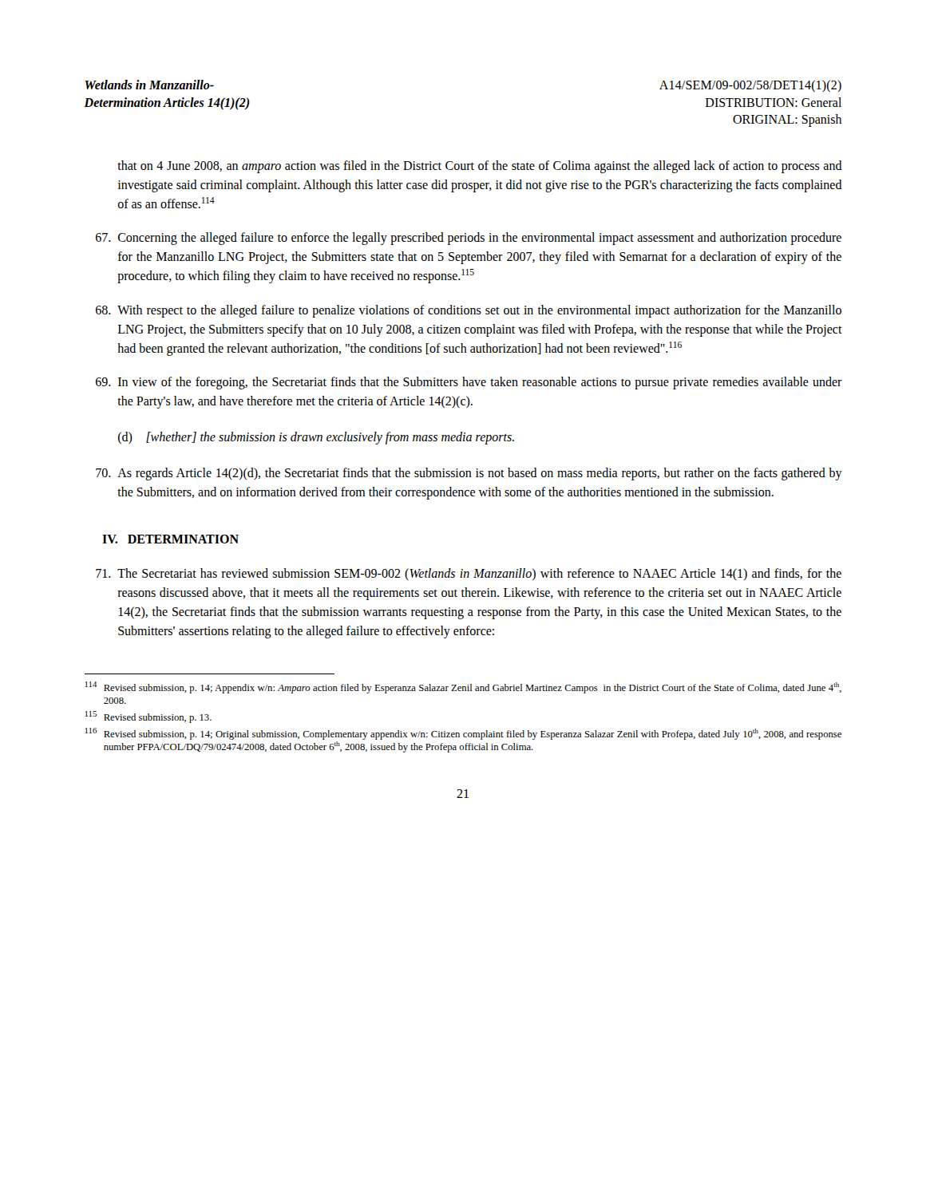Wetlands in Manzanillo-
Determination Articles 14(1)(2)
A14/SEM/09-002/58/DET14(1)(2)
DISTRIBUTION: General
ORIGINAL: Spanish
that on 4 June 2008, an amparo action was filed in the District Court of the state of Colima against the alleged lack of action to process and investigate said criminal complaint. Although this latter case did prosper, it did not give rise to the PGR's characterizing the facts complained of as an offense.114
Concerning the alleged failure to enforce the legally prescribed periods in the environmental impact assessment and authorization procedure for the Manzanillo LNG Project, the Submitters state that on 5 September 2007, they filed with Semarnat for a declaration of expiry of the procedure, to which filing they claim to have received no response.115
With respect to the alleged failure to penalize violations of conditions set out in the environmental impact authorization for the Manzanillo LNG Project, the Submitters specify that on 10 July 2008, a citizen complaint was filed with Profepa, with the response that while the Project had been granted the relevant authorization, "the conditions [of such authorization] had not been reviewed".116
In view of the foregoing, the Secretariat finds that the Submitters have taken reasonable actions to pursue private remedies available under the Party's law, and have therefore met the criteria of Article 14(2)(c).
(d)[whether] the submission is drawn exclusively from mass media reports.
As regards Article 14(2)(d), the Secretariat finds that the submission is not based on mass media reports, but rather on the facts gathered by the Submitters, and on information derived from their correspondence with some of the authorities mentioned in the submission.
IV. DETERMINATION
The Secretariat has reviewed submission SEM-09-002 (Wetlands in Manzanillo) with reference to NAAEC Article 14(1) and finds, for the reasons discussed above, that it meets all the requirements set out therein. Likewise, with reference to the criteria set out in NAAEC Article 14(2), the Secretariat finds that the submission warrants requesting a response from the Party, in this case the United Mexican States, to the Submitters' assertions relating to the alleged failure to effectively enforce:
114 Revised submission, p. 14; Appendix w/n: Amparo action filed by Esperanza Salazar Zenil and Gabriel Martinez Campos in the District Court of the State of Colima, dated June 4th, 2008.
115 Revised submission, p. 13.
116 Revised submission, p. 14; Original submission, Complementary appendix w/n: Citizen complaint filed by Esperanza Salazar Zenil with Profepa, dated July 10th, 2008, and response number PFPA/COL/DQ/79/02474/2008, dated October 6th, 2008, issued by the Profepa official in Colima.
21